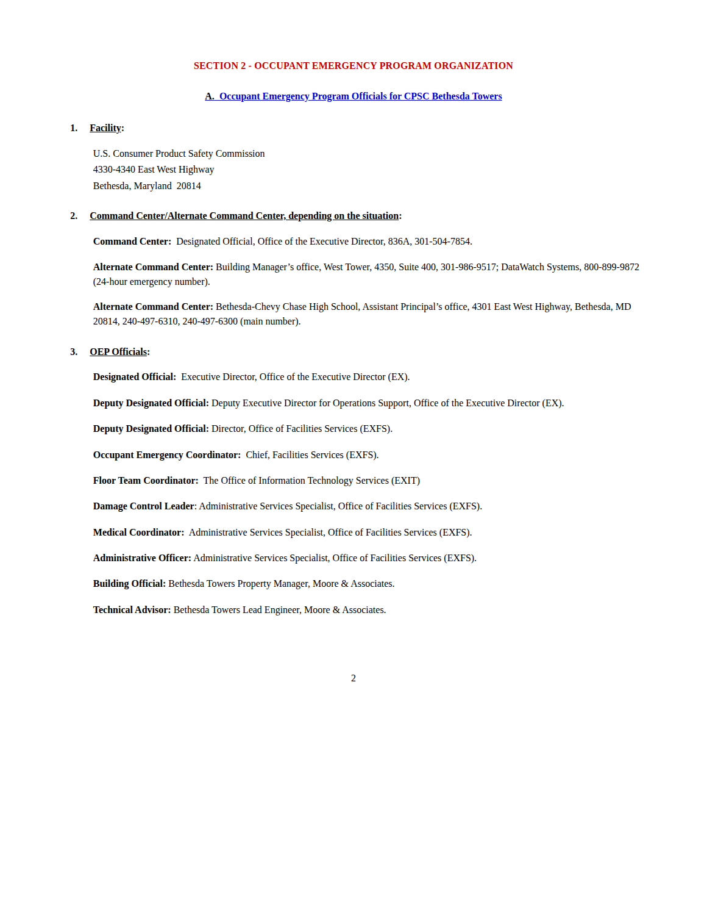SECTION 2 - OCCUPANT EMERGENCY PROGRAM ORGANIZATION
A. Occupant Emergency Program Officials for CPSC Bethesda Towers
Facility:
U.S. Consumer Product Safety Commission
4330-4340 East West Highway
Bethesda, Maryland 20814
Command Center/Alternate Command Center, depending on the situation:
Command Center: Designated Official, Office of the Executive Director, 836A, 301-504-7854.
Alternate Command Center: Building Manager’s office, West Tower, 4350, Suite 400, 301-986-9517; DataWatch Systems, 800-899-9872 (24-hour emergency number).
Alternate Command Center: Bethesda-Chevy Chase High School, Assistant Principal’s office, 4301 East West Highway, Bethesda, MD 20814, 240-497-6310, 240-497-6300 (main number).
OEP Officials:
Designated Official: Executive Director, Office of the Executive Director (EX).
Deputy Designated Official: Deputy Executive Director for Operations Support, Office of the Executive Director (EX).
Deputy Designated Official: Director, Office of Facilities Services (EXFS).
Occupant Emergency Coordinator: Chief, Facilities Services (EXFS).
Floor Team Coordinator: The Office of Information Technology Services (EXIT)
Damage Control Leader: Administrative Services Specialist, Office of Facilities Services (EXFS).
Medical Coordinator: Administrative Services Specialist, Office of Facilities Services (EXFS).
Administrative Officer: Administrative Services Specialist, Office of Facilities Services (EXFS).
Building Official: Bethesda Towers Property Manager, Moore & Associates.
Technical Advisor: Bethesda Towers Lead Engineer, Moore & Associates.
2